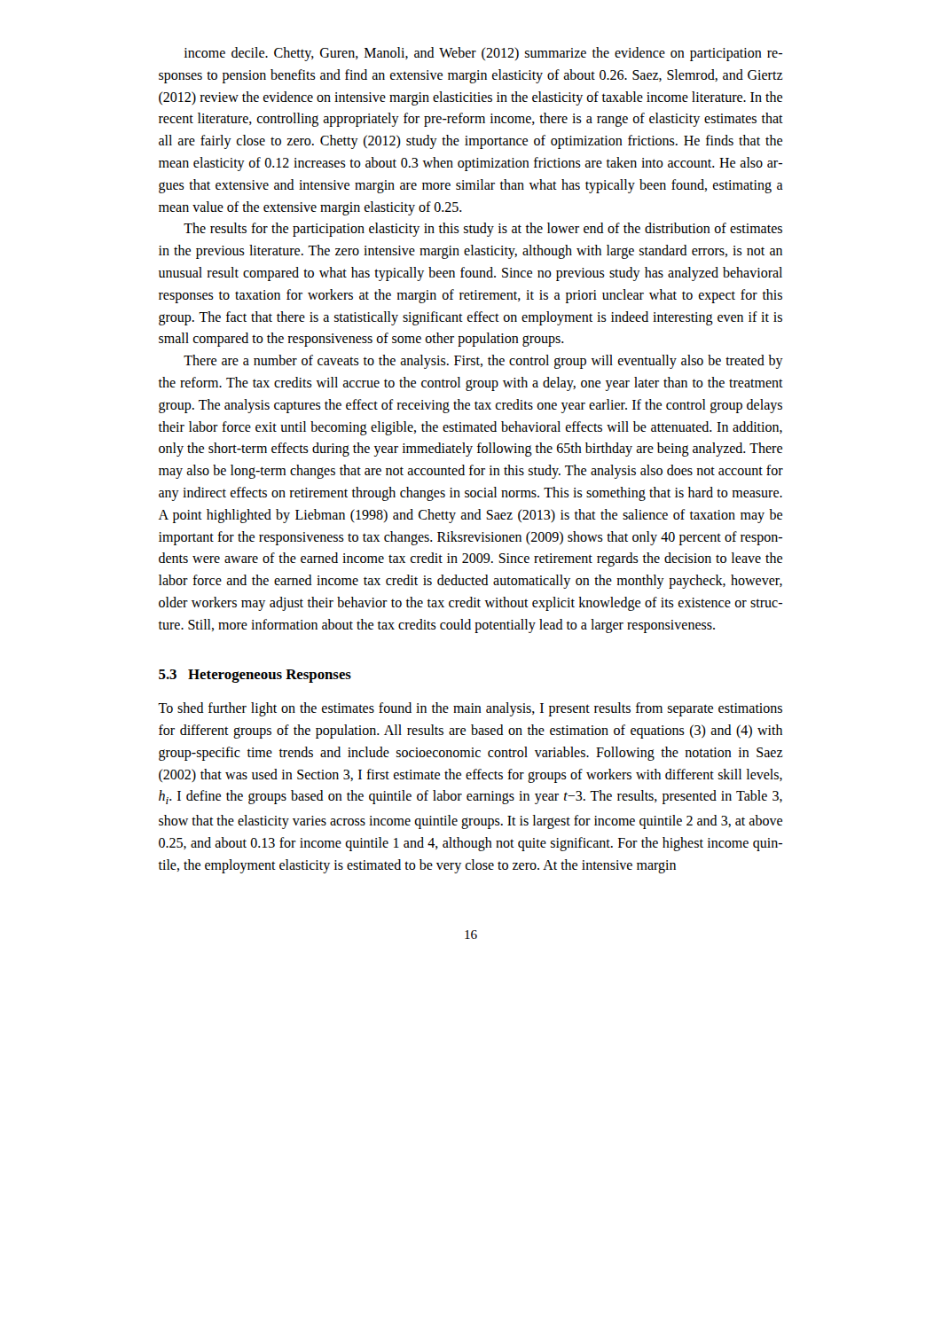income decile. Chetty, Guren, Manoli, and Weber (2012) summarize the evidence on participation responses to pension benefits and find an extensive margin elasticity of about 0.26. Saez, Slemrod, and Giertz (2012) review the evidence on intensive margin elasticities in the elasticity of taxable income literature. In the recent literature, controlling appropriately for pre-reform income, there is a range of elasticity estimates that all are fairly close to zero. Chetty (2012) study the importance of optimization frictions. He finds that the mean elasticity of 0.12 increases to about 0.3 when optimization frictions are taken into account. He also argues that extensive and intensive margin are more similar than what has typically been found, estimating a mean value of the extensive margin elasticity of 0.25.
The results for the participation elasticity in this study is at the lower end of the distribution of estimates in the previous literature. The zero intensive margin elasticity, although with large standard errors, is not an unusual result compared to what has typically been found. Since no previous study has analyzed behavioral responses to taxation for workers at the margin of retirement, it is a priori unclear what to expect for this group. The fact that there is a statistically significant effect on employment is indeed interesting even if it is small compared to the responsiveness of some other population groups.
There are a number of caveats to the analysis. First, the control group will eventually also be treated by the reform. The tax credits will accrue to the control group with a delay, one year later than to the treatment group. The analysis captures the effect of receiving the tax credits one year earlier. If the control group delays their labor force exit until becoming eligible, the estimated behavioral effects will be attenuated. In addition, only the short-term effects during the year immediately following the 65th birthday are being analyzed. There may also be long-term changes that are not accounted for in this study. The analysis also does not account for any indirect effects on retirement through changes in social norms. This is something that is hard to measure. A point highlighted by Liebman (1998) and Chetty and Saez (2013) is that the salience of taxation may be important for the responsiveness to tax changes. Riksrevisionen (2009) shows that only 40 percent of respondents were aware of the earned income tax credit in 2009. Since retirement regards the decision to leave the labor force and the earned income tax credit is deducted automatically on the monthly paycheck, however, older workers may adjust their behavior to the tax credit without explicit knowledge of its existence or structure. Still, more information about the tax credits could potentially lead to a larger responsiveness.
5.3 Heterogeneous Responses
To shed further light on the estimates found in the main analysis, I present results from separate estimations for different groups of the population. All results are based on the estimation of equations (3) and (4) with group-specific time trends and include socioeconomic control variables. Following the notation in Saez (2002) that was used in Section 3, I first estimate the effects for groups of workers with different skill levels, hi. I define the groups based on the quintile of labor earnings in year t−3. The results, presented in Table 3, show that the elasticity varies across income quintile groups. It is largest for income quintile 2 and 3, at above 0.25, and about 0.13 for income quintile 1 and 4, although not quite significant. For the highest income quintile, the employment elasticity is estimated to be very close to zero. At the intensive margin
16